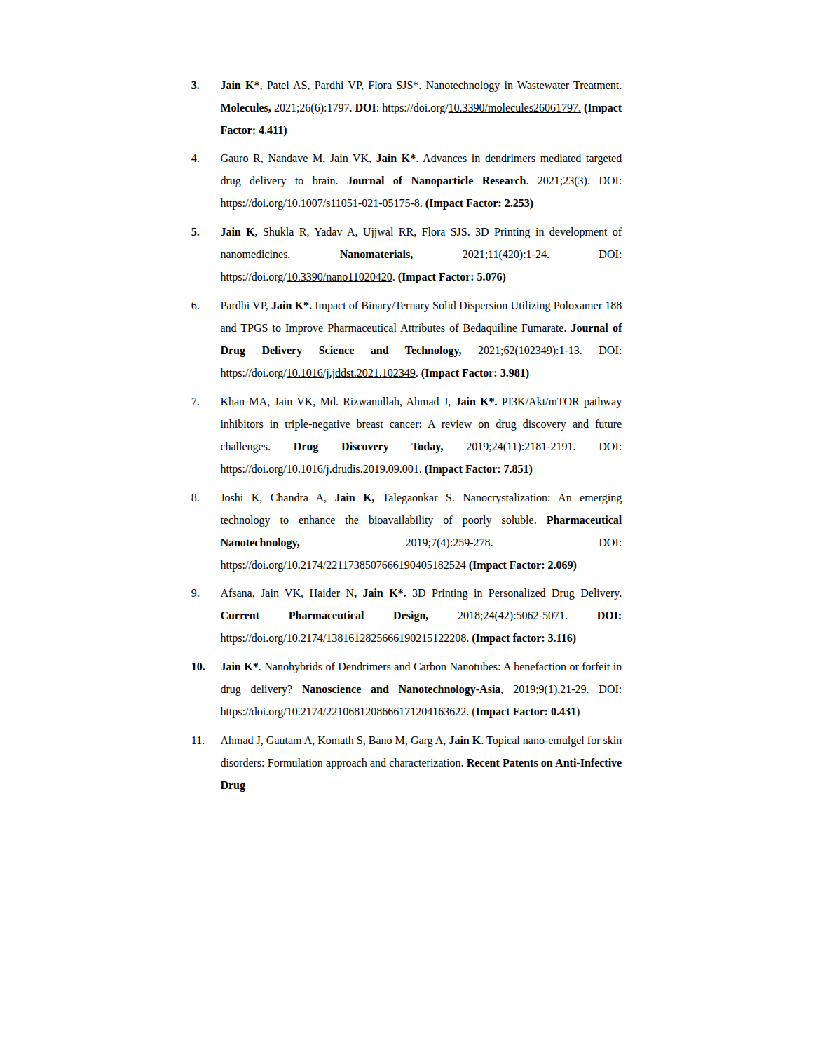Jain K*, Patel AS, Pardhi VP, Flora SJS*. Nanotechnology in Wastewater Treatment. Molecules, 2021;26(6):1797. DOI: https://doi.org/10.3390/molecules26061797. (Impact Factor: 4.411)
Gauro R, Nandave M, Jain VK, Jain K*. Advances in dendrimers mediated targeted drug delivery to brain. Journal of Nanoparticle Research. 2021;23(3). DOI: https://doi.org/10.1007/s11051-021-05175-8. (Impact Factor: 2.253)
Jain K, Shukla R, Yadav A, Ujjwal RR, Flora SJS. 3D Printing in development of nanomedicines. Nanomaterials, 2021;11(420):1-24. DOI: https://doi.org/10.3390/nano11020420. (Impact Factor: 5.076)
Pardhi VP, Jain K*. Impact of Binary/Ternary Solid Dispersion Utilizing Poloxamer 188 and TPGS to Improve Pharmaceutical Attributes of Bedaquiline Fumarate. Journal of Drug Delivery Science and Technology, 2021;62(102349):1-13. DOI: https://doi.org/10.1016/j.jddst.2021.102349. (Impact Factor: 3.981)
Khan MA, Jain VK, Md. Rizwanullah, Ahmad J, Jain K*. PI3K/Akt/mTOR pathway inhibitors in triple-negative breast cancer: A review on drug discovery and future challenges. Drug Discovery Today, 2019;24(11):2181-2191. DOI: https://doi.org/10.1016/j.drudis.2019.09.001. (Impact Factor: 7.851)
Joshi K, Chandra A, Jain K, Talegaonkar S. Nanocrystalization: An emerging technology to enhance the bioavailability of poorly soluble. Pharmaceutical Nanotechnology, 2019;7(4):259-278. DOI: https://doi.org/10.2174/2211738507666190405182524 (Impact Factor: 2.069)
Afsana, Jain VK, Haider N, Jain K*. 3D Printing in Personalized Drug Delivery. Current Pharmaceutical Design, 2018;24(42):5062-5071. DOI: https://doi.org/10.2174/1381612825666190215122208. (Impact factor: 3.116)
Jain K*. Nanohybrids of Dendrimers and Carbon Nanotubes: A benefaction or forfeit in drug delivery? Nanoscience and Nanotechnology-Asia, 2019;9(1),21-29. DOI: https://doi.org/10.2174/2210681208666171204163622. (Impact Factor: 0.431)
Ahmad J, Gautam A, Komath S, Bano M, Garg A, Jain K. Topical nano-emulgel for skin disorders: Formulation approach and characterization. Recent Patents on Anti-Infective Drug